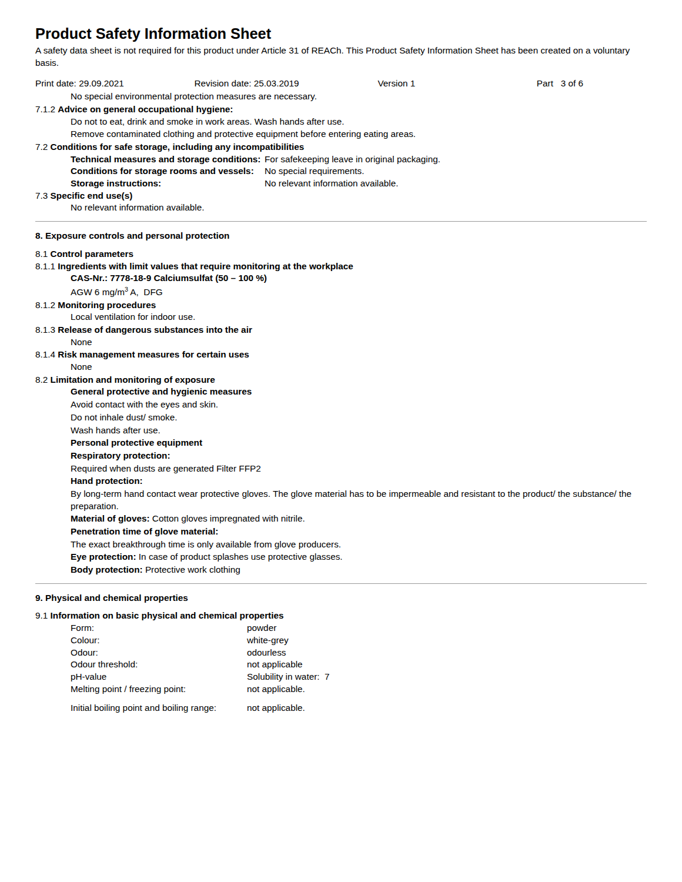Product Safety Information Sheet
A safety data sheet is not required for this product under Article 31 of REACh. This Product Safety Information Sheet has been created on a voluntary basis.
Print date: 29.09.2021 Revision date: 25.03.2019 Version 1 Part 3 of 6
No special environmental protection measures are necessary.
7.1.2 Advice on general occupational hygiene:
Do not to eat, drink and smoke in work areas. Wash hands after use.
Remove contaminated clothing and protective equipment before entering eating areas.
7.2 Conditions for safe storage, including any incompatibilities
Technical measures and storage conditions: For safekeeping leave in original packaging.
Conditions for storage rooms and vessels: No special requirements.
Storage instructions: No relevant information available.
7.3 Specific end use(s)
No relevant information available.
8. Exposure controls and personal protection
8.1 Control parameters
8.1.1 Ingredients with limit values that require monitoring at the workplace
CAS-Nr.: 7778-18-9 Calciumsulfat (50 – 100 %)
AGW 6 mg/m3 A, DFG
8.1.2 Monitoring procedures
Local ventilation for indoor use.
8.1.3 Release of dangerous substances into the air
None
8.1.4 Risk management measures for certain uses
None
8.2 Limitation and monitoring of exposure
General protective and hygienic measures
Avoid contact with the eyes and skin.
Do not inhale dust/ smoke.
Wash hands after use.
Personal protective equipment
Respiratory protection:
Required when dusts are generated Filter FFP2
Hand protection:
By long-term hand contact wear protective gloves. The glove material has to be impermeable and resistant to the product/ the substance/ the preparation.
Material of gloves: Cotton gloves impregnated with nitrile.
Penetration time of glove material:
The exact breakthrough time is only available from glove producers.
Eye protection: In case of product splashes use protective glasses.
Body protection: Protective work clothing
9. Physical and chemical properties
9.1 Information on basic physical and chemical properties
Form: powder
Colour: white-grey
Odour: odourless
Odour threshold: not applicable
pH-value Solubility in water: 7
Melting point / freezing point: not applicable.
Initial boiling point and boiling range: not applicable.